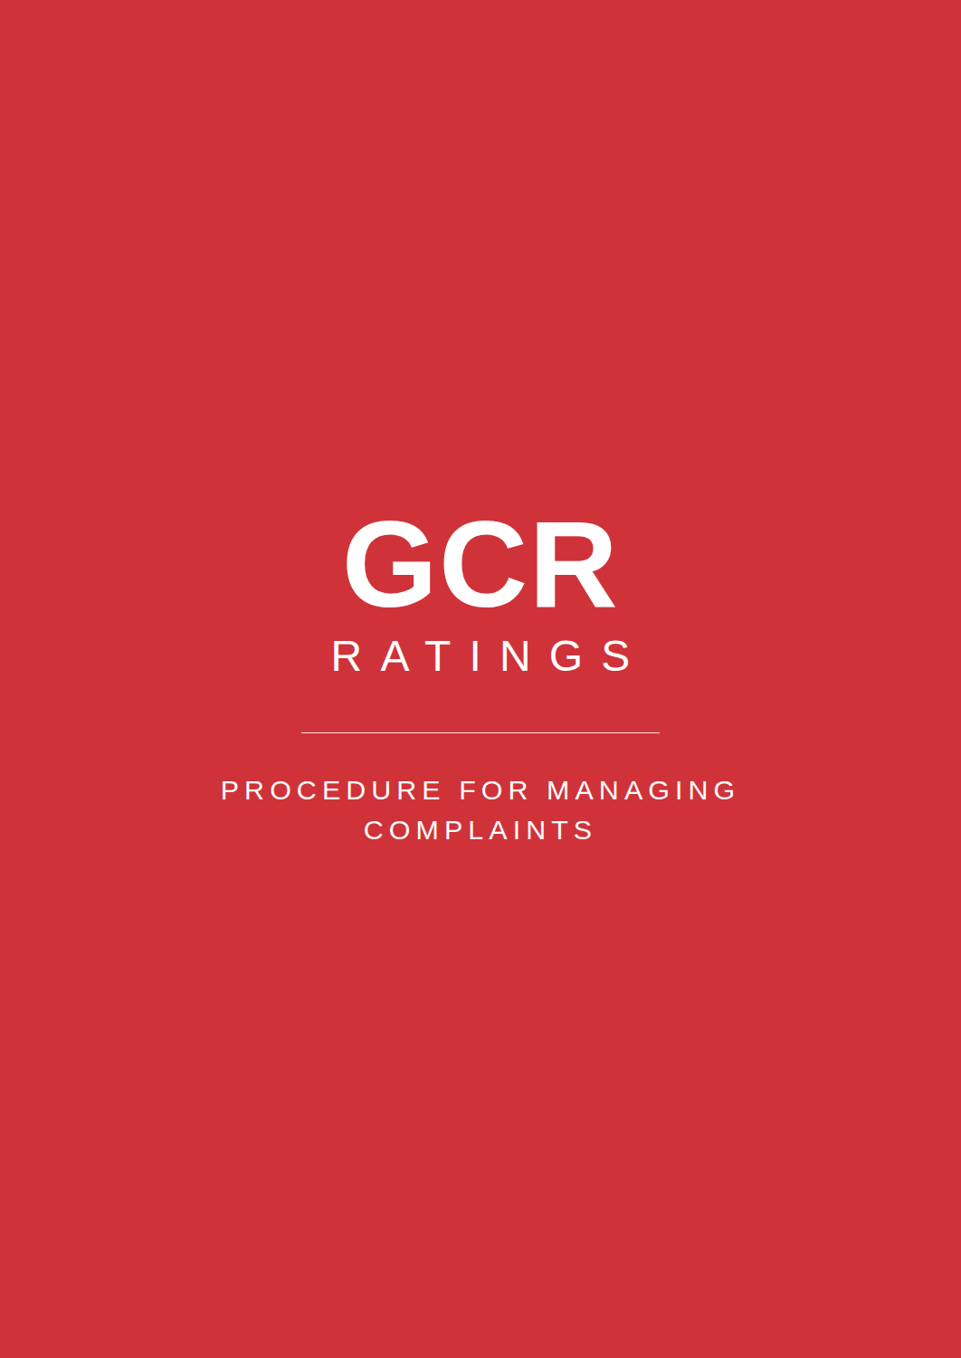GCR
RATINGS
Procedure for Managing Complaints